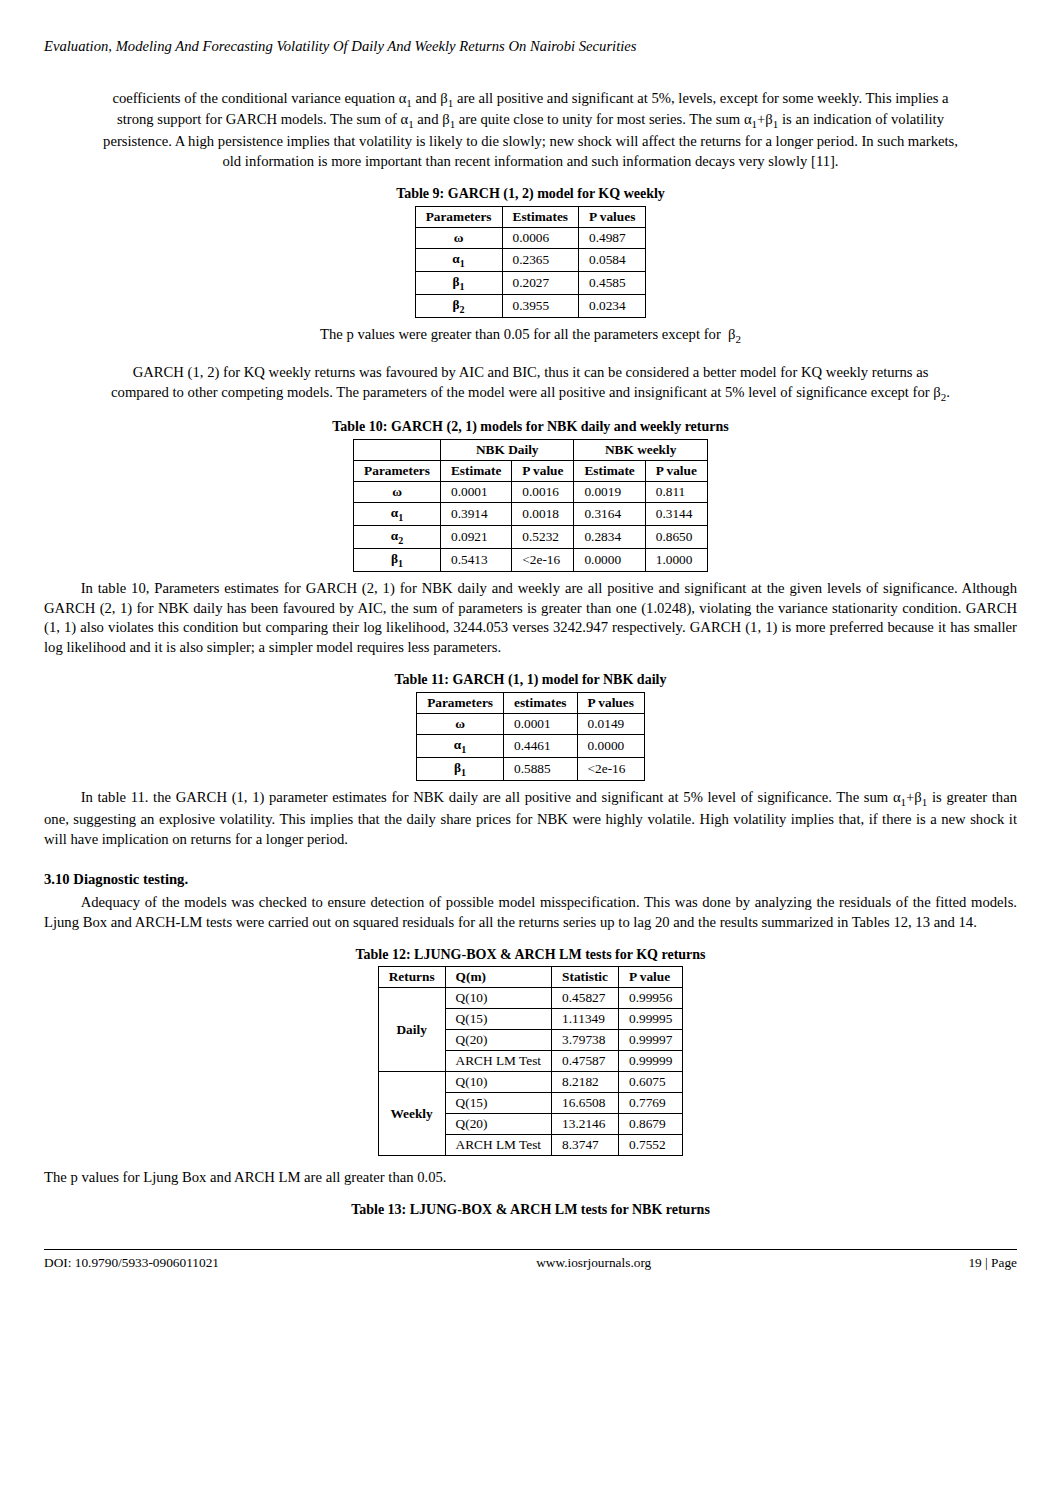Evaluation, Modeling And Forecasting Volatility Of Daily And Weekly Returns On Nairobi Securities
coefficients of the conditional variance equation α1 and β1 are all positive and significant at 5%, levels, except for some weekly. This implies a strong support for GARCH models. The sum of α1 and β1 are quite close to unity for most series. The sum α1+β1 is an indication of volatility persistence. A high persistence implies that volatility is likely to die slowly; new shock will affect the returns for a longer period. In such markets, old information is more important than recent information and such information decays very slowly [11].
Table 9: GARCH (1, 2) model for KQ weekly
| Parameters | Estimates | P values |
| --- | --- | --- |
| ω | 0.0006 | 0.4987 |
| α 1 | 0.2365 | 0.0584 |
| β 1 | 0.2027 | 0.4585 |
| β 2 | 0.3955 | 0.0234 |
The p values were greater than 0.05 for all the parameters except for β2
GARCH (1, 2) for KQ weekly returns was favoured by AIC and BIC, thus it can be considered a better model for KQ weekly returns as compared to other competing models. The parameters of the model were all positive and insignificant at 5% level of significance except for β2.
Table 10: GARCH (2, 1) models for NBK daily and weekly returns
| | NBK Daily | NBK weekly |
| --- | --- | --- |
| Parameters | Estimate | P value | Estimate | P value |
| ω | 0.0001 | 0.0016 | 0.0019 | 0.811 |
| α 1 | 0.3914 | 0.0018 | 0.3164 | 0.3144 |
| α 2 | 0.0921 | 0.5232 | 0.2834 | 0.8650 |
| β 1 | 0.5413 | <2e-16 | 0.0000 | 1.0000 |
In table 10, Parameters estimates for GARCH (2, 1) for NBK daily and weekly are all positive and significant at the given levels of significance. Although GARCH (2, 1) for NBK daily has been favoured by AIC, the sum of parameters is greater than one (1.0248), violating the variance stationarity condition. GARCH (1, 1) also violates this condition but comparing their log likelihood, 3244.053 verses 3242.947 respectively. GARCH (1, 1) is more preferred because it has smaller log likelihood and it is also simpler; a simpler model requires less parameters.
Table 11: GARCH (1, 1) model for NBK daily
| Parameters | estimates | P values |
| --- | --- | --- |
| ω | 0.0001 | 0.0149 |
| α 1 | 0.4461 | 0.0000 |
| β 1 | 0.5885 | <2e-16 |
In table 11. the GARCH (1, 1) parameter estimates for NBK daily are all positive and significant at 5% level of significance. The sum α1+β1 is greater than one, suggesting an explosive volatility. This implies that the daily share prices for NBK were highly volatile. High volatility implies that, if there is a new shock it will have implication on returns for a longer period.
3.10 Diagnostic testing.
Adequacy of the models was checked to ensure detection of possible model misspecification. This was done by analyzing the residuals of the fitted models. Ljung Box and ARCH-LM tests were carried out on squared residuals for all the returns series up to lag 20 and the results summarized in Tables 12, 13 and 14.
Table 12: LJUNG-BOX & ARCH LM tests for KQ returns
| Returns | Q(m) | Statistic | P value |
| --- | --- | --- | --- |
| Daily | Q(10) | 0.45827 | 0.99956 |
| Q(15) | 1.11349 | 0.99995 |
| Q(20) | 3.79738 | 0.99997 |
| ARCH LM Test | 0.47587 | 0.99999 |
| Weekly | Q(10) | 8.2182 | 0.6075 |
| Q(15) | 16.6508 | 0.7769 |
| Q(20) | 13.2146 | 0.8679 |
| ARCH LM Test | 8.3747 | 0.7552 |
The p values for Ljung Box and ARCH LM are all greater than 0.05.
Table 13: LJUNG-BOX & ARCH LM tests for NBK returns
DOI: 10.9790/5933-0906011021 www.iosrjournals.org 19 | Page